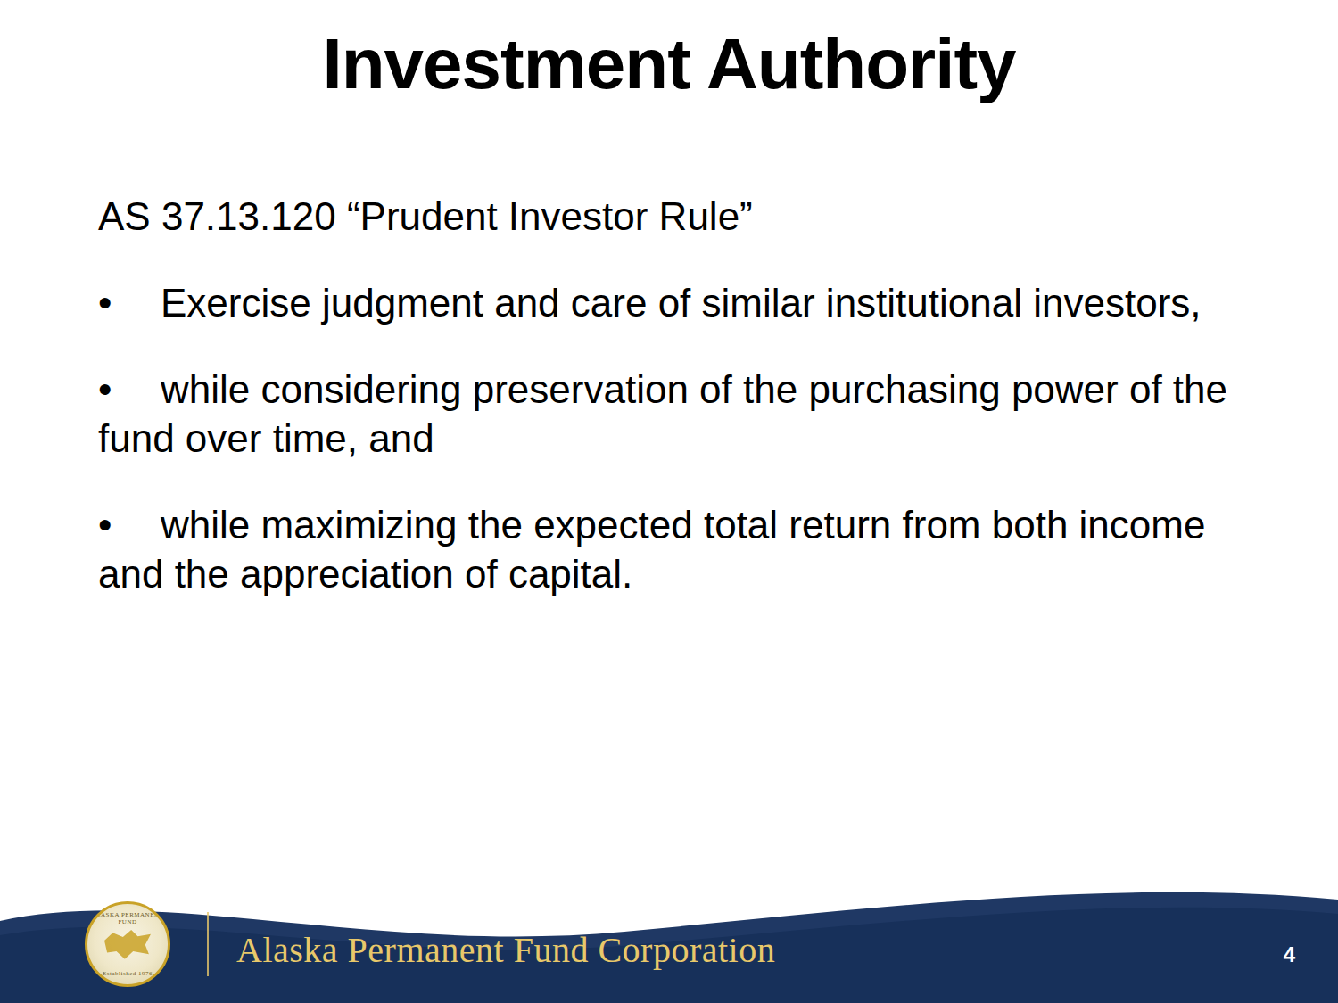Investment Authority
AS 37.13.120 “Prudent Investor Rule”
•Exercise judgment and care of similar institutional investors,
•while considering preservation of the purchasing power of the fund over time, and
•while maximizing the expected total return from both income and the appreciation of capital.
ALASKA PERMANENT FUND
Established 1976
Alaska Permanent Fund Corporation
4